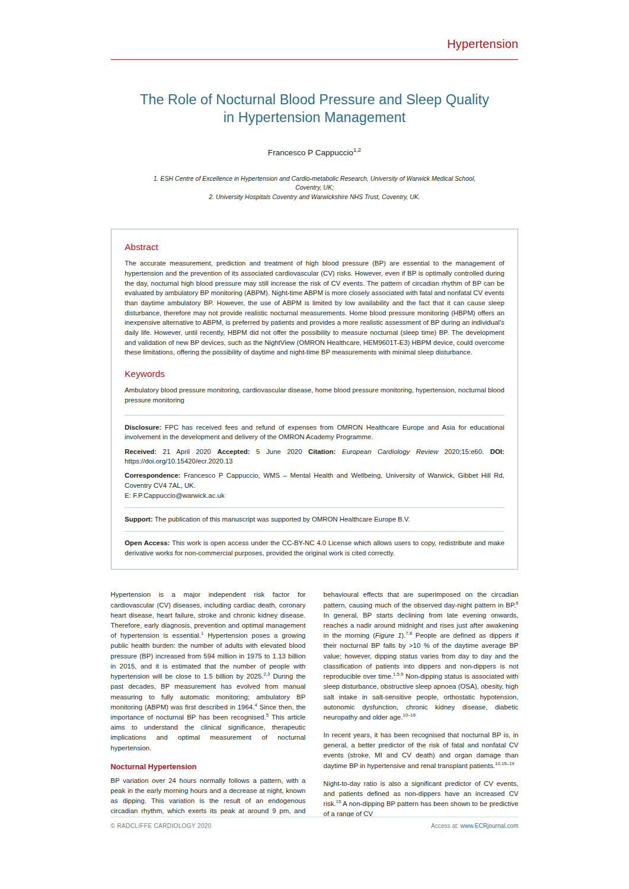Hypertension
The Role of Nocturnal Blood Pressure and Sleep Quality
in Hypertension Management
Francesco P Cappuccio1,2
1. ESH Centre of Excellence in Hypertension and Cardio-metabolic Research, University of Warwick Medical School, Coventry, UK;
2. University Hospitals Coventry and Warwickshire NHS Trust, Coventry, UK.
Abstract
The accurate measurement, prediction and treatment of high blood pressure (BP) are essential to the management of hypertension and the prevention of its associated cardiovascular (CV) risks. However, even if BP is optimally controlled during the day, nocturnal high blood pressure may still increase the risk of CV events. The pattern of circadian rhythm of BP can be evaluated by ambulatory BP monitoring (ABPM). Night-time ABPM is more closely associated with fatal and nonfatal CV events than daytime ambulatory BP. However, the use of ABPM is limited by low availability and the fact that it can cause sleep disturbance, therefore may not provide realistic nocturnal measurements. Home blood pressure monitoring (HBPM) offers an inexpensive alternative to ABPM, is preferred by patients and provides a more realistic assessment of BP during an individual's daily life. However, until recently, HBPM did not offer the possibility to measure nocturnal (sleep time) BP. The development and validation of new BP devices, such as the NightView (OMRON Healthcare, HEM9601T-E3) HBPM device, could overcome these limitations, offering the possibility of daytime and night-time BP measurements with minimal sleep disturbance.
Keywords
Ambulatory blood pressure monitoring, cardiovascular disease, home blood pressure monitoring, hypertension, nocturnal blood pressure monitoring
Disclosure: FPC has received fees and refund of expenses from OMRON Healthcare Europe and Asia for educational involvement in the development and delivery of the OMRON Academy Programme.
Received: 21 April 2020 Accepted: 5 June 2020 Citation: European Cardiology Review 2020;15:e60. DOI: https://doi.org/10.15420/ecr.2020.13
Correspondence: Francesco P Cappuccio, WMS – Mental Health and Wellbeing, University of Warwick, Gibbet Hill Rd, Coventry CV4 7AL, UK.
E: F.P.Cappuccio@warwick.ac.uk
Support: The publication of this manuscript was supported by OMRON Healthcare Europe B.V.
Open Access: This work is open access under the CC-BY-NC 4.0 License which allows users to copy, redistribute and make derivative works for non-commercial purposes, provided the original work is cited correctly.
Hypertension is a major independent risk factor for cardiovascular (CV) diseases, including cardiac death, coronary heart disease, heart failure, stroke and chronic kidney disease. Therefore, early diagnosis, prevention and optimal management of hypertension is essential.1 Hypertension poses a growing public health burden: the number of adults with elevated blood pressure (BP) increased from 594 million in 1975 to 1.13 billion in 2015, and it is estimated that the number of people with hypertension will be close to 1.5 billion by 2025.2,3 During the past decades, BP measurement has evolved from manual measuring to fully automatic monitoring; ambulatory BP monitoring (ABPM) was first described in 1964.4 Since then, the importance of nocturnal BP has been recognised.5 This article aims to understand the clinical significance, therapeutic implications and optimal measurement of nocturnal hypertension.
Nocturnal Hypertension
BP variation over 24 hours normally follows a pattern, with a peak in the early morning hours and a decrease at night, known as dipping. This variation is the result of an endogenous circadian rhythm, which exerts its peak at around 9 pm, and behavioural effects that are superimposed on the circadian pattern, causing much of the observed day-night pattern in BP.6 In general, BP starts declining from late evening onwards, reaches a nadir around midnight and rises just after awakening in the morning (Figure 1).7,8 People are defined as dippers if their nocturnal BP falls by >10 % of the daytime average BP value; however, dipping status varies from day to day and the classification of patients into dippers and non-dippers is not reproducible over time.1,5,9 Non-dipping status is associated with sleep disturbance, obstructive sleep apnoea (OSA), obesity, high salt intake in salt-sensitive people, orthostatic hypotension, autonomic dysfunction, chronic kidney disease, diabetic neuropathy and older age.10–16
In recent years, it has been recognised that nocturnal BP is, in general, a better predictor of the risk of fatal and nonfatal CV events (stroke, MI and CV death) and organ damage than daytime BP in hypertensive and renal transplant patients.10,15–19
Night-to-day ratio is also a significant predictor of CV events, and patients defined as non-dippers have an increased CV risk.15 A non-dipping BP pattern has been shown to be predictive of a range of CV
© RADCLIFFE CARDIOLOGY 2020
Access at: www.ECRjournal.com